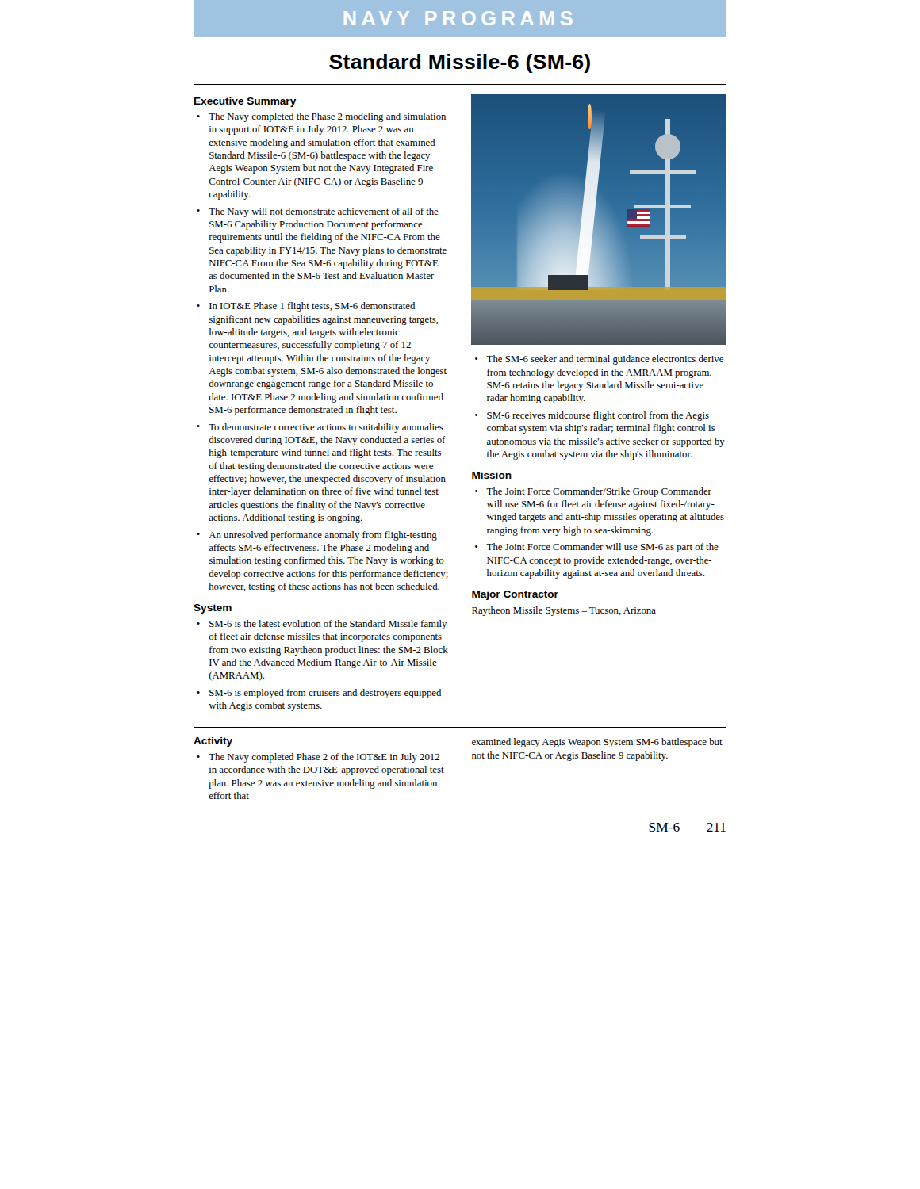NAVY PROGRAMS
Standard Missile-6 (SM-6)
Executive Summary
The Navy completed the Phase 2 modeling and simulation in support of IOT&E in July 2012. Phase 2 was an extensive modeling and simulation effort that examined Standard Missile-6 (SM-6) battlespace with the legacy Aegis Weapon System but not the Navy Integrated Fire Control-Counter Air (NIFC-CA) or Aegis Baseline 9 capability.
The Navy will not demonstrate achievement of all of the SM-6 Capability Production Document performance requirements until the fielding of the NIFC-CA From the Sea capability in FY14/15. The Navy plans to demonstrate NIFC-CA From the Sea SM-6 capability during FOT&E as documented in the SM-6 Test and Evaluation Master Plan.
In IOT&E Phase 1 flight tests, SM-6 demonstrated significant new capabilities against maneuvering targets, low-altitude targets, and targets with electronic countermeasures, successfully completing 7 of 12 intercept attempts. Within the constraints of the legacy Aegis combat system, SM-6 also demonstrated the longest downrange engagement range for a Standard Missile to date. IOT&E Phase 2 modeling and simulation confirmed SM-6 performance demonstrated in flight test.
To demonstrate corrective actions to suitability anomalies discovered during IOT&E, the Navy conducted a series of high-temperature wind tunnel and flight tests. The results of that testing demonstrated the corrective actions were effective; however, the unexpected discovery of insulation inter-layer delamination on three of five wind tunnel test articles questions the finality of the Navy's corrective actions. Additional testing is ongoing.
An unresolved performance anomaly from flight-testing affects SM-6 effectiveness. The Phase 2 modeling and simulation testing confirmed this. The Navy is working to develop corrective actions for this performance deficiency; however, testing of these actions has not been scheduled.
System
SM-6 is the latest evolution of the Standard Missile family of fleet air defense missiles that incorporates components from two existing Raytheon product lines: the SM-2 Block IV and the Advanced Medium-Range Air-to-Air Missile (AMRAAM).
SM-6 is employed from cruisers and destroyers equipped with Aegis combat systems.
The SM-6 seeker and terminal guidance electronics derive from technology developed in the AMRAAM program. SM-6 retains the legacy Standard Missile semi-active radar homing capability.
SM-6 receives midcourse flight control from the Aegis combat system via ship's radar; terminal flight control is autonomous via the missile's active seeker or supported by the Aegis combat system via the ship's illuminator.
Mission
The Joint Force Commander/Strike Group Commander will use SM-6 for fleet air defense against fixed-/rotary-winged targets and anti-ship missiles operating at altitudes ranging from very high to sea-skimming.
The Joint Force Commander will use SM-6 as part of the NIFC-CA concept to provide extended-range, over-the-horizon capability against at-sea and overland threats.
Major Contractor
Raytheon Missile Systems – Tucson, Arizona
Activity
The Navy completed Phase 2 of the IOT&E in July 2012 in accordance with the DOT&E-approved operational test plan. Phase 2 was an extensive modeling and simulation effort that
examined legacy Aegis Weapon System SM-6 battlespace but not the NIFC-CA or Aegis Baseline 9 capability.
SM-6211